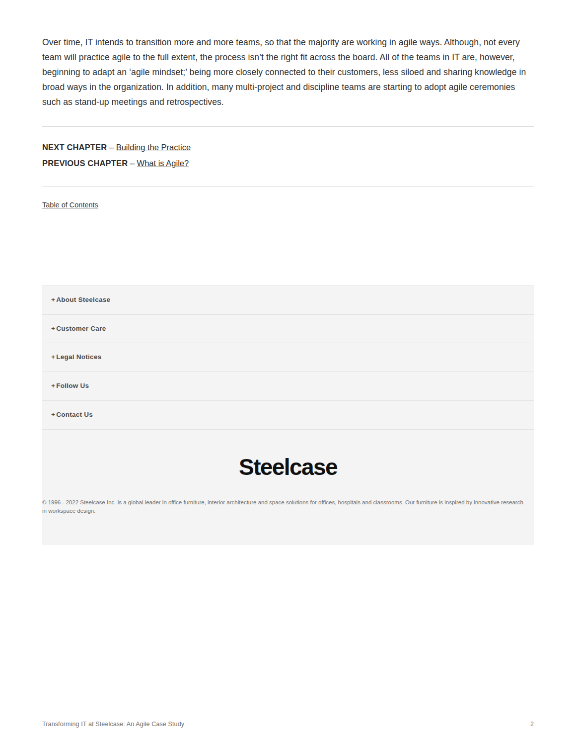Over time, IT intends to transition more and more teams, so that the majority are working in agile ways. Although, not every team will practice agile to the full extent, the process isn’t the right fit across the board. All of the teams in IT are, however, beginning to adapt an ‘agile mindset;’ being more closely connected to their customers, less siloed and sharing knowledge in broad ways in the organization. In addition, many multi-project and discipline teams are starting to adopt agile ceremonies such as stand-up meetings and retrospectives.
NEXT CHAPTER – Building the Practice
PREVIOUS CHAPTER – What is Agile?
Table of Contents
+About Steelcase
+Customer Care
+Legal Notices
+Follow Us
+Contact Us
Steelcase
© 1996 - 2022 Steelcase Inc. is a global leader in office furniture, interior architecture and space solutions for offices, hospitals and classrooms. Our furniture is inspired by innovative research in workspace design.
Transforming IT at Steelcase: An Agile Case Study 2